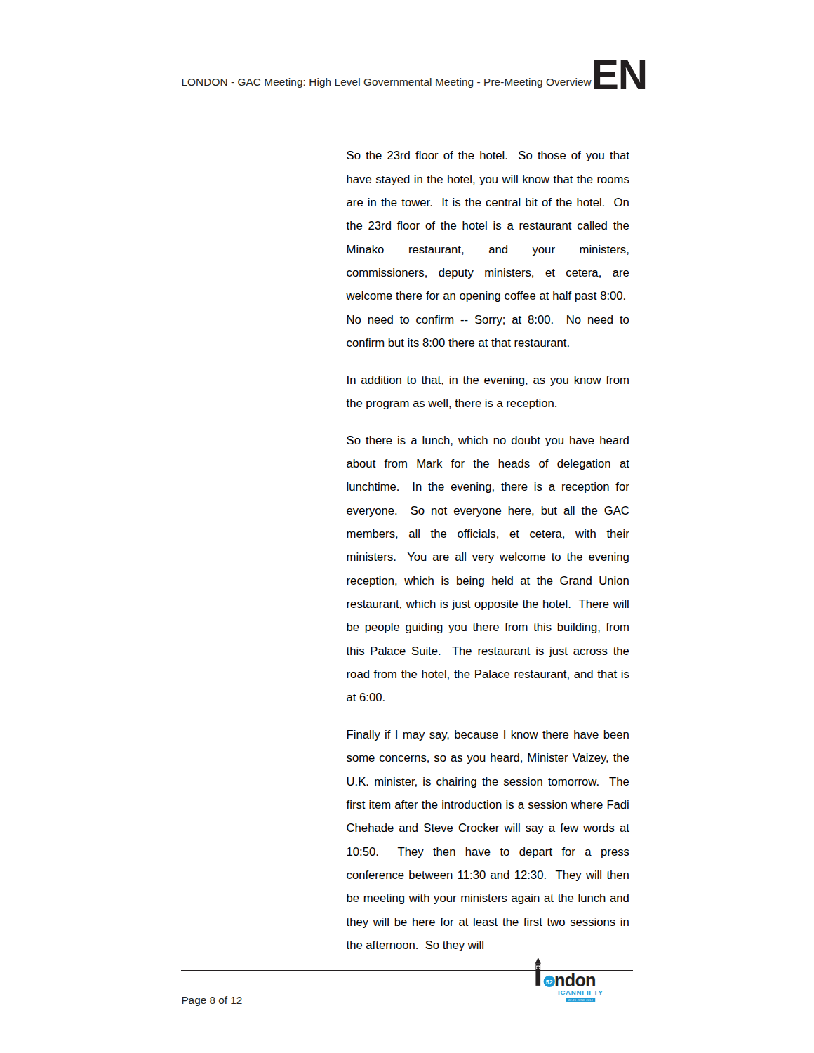LONDON - GAC Meeting: High Level Governmental Meeting - Pre-Meeting Overview
EN
So the 23rd floor of the hotel. So those of you that have stayed in the hotel, you will know that the rooms are in the tower. It is the central bit of the hotel. On the 23rd floor of the hotel is a restaurant called the Minako restaurant, and your ministers, commissioners, deputy ministers, et cetera, are welcome there for an opening coffee at half past 8:00. No need to confirm -- Sorry; at 8:00. No need to confirm but its 8:00 there at that restaurant.
In addition to that, in the evening, as you know from the program as well, there is a reception.
So there is a lunch, which no doubt you have heard about from Mark for the heads of delegation at lunchtime. In the evening, there is a reception for everyone. So not everyone here, but all the GAC members, all the officials, et cetera, with their ministers. You are all very welcome to the evening reception, which is being held at the Grand Union restaurant, which is just opposite the hotel. There will be people guiding you there from this building, from this Palace Suite. The restaurant is just across the road from the hotel, the Palace restaurant, and that is at 6:00.
Finally if I may say, because I know there have been some concerns, so as you heard, Minister Vaizey, the U.K. minister, is chairing the session tomorrow. The first item after the introduction is a session where Fadi Chehade and Steve Crocker will say a few words at 10:50. They then have to depart for a press conference between 11:30 and 12:30. They will then be meeting with your ministers again at the lunch and they will be here for at least the first two sessions in the afternoon. So they will
Page 8 of 12
ondon 52 ICANNFIFTY 22-26 JUNE 2014